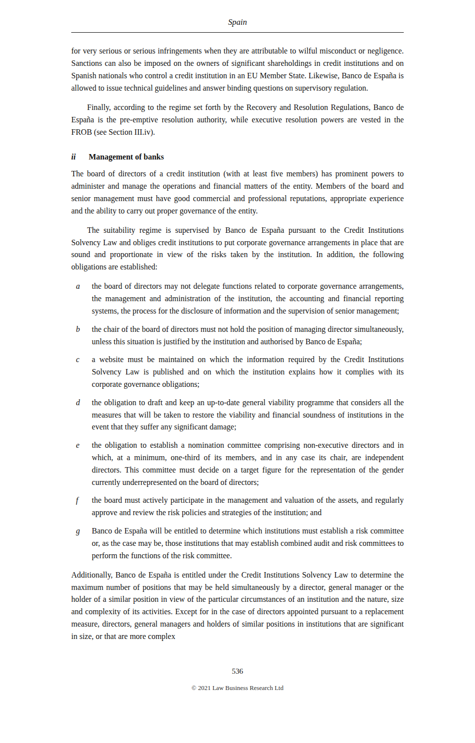Spain
for very serious or serious infringements when they are attributable to wilful misconduct or negligence. Sanctions can also be imposed on the owners of significant shareholdings in credit institutions and on Spanish nationals who control a credit institution in an EU Member State. Likewise, Banco de España is allowed to issue technical guidelines and answer binding questions on supervisory regulation.
Finally, according to the regime set forth by the Recovery and Resolution Regulations, Banco de España is the pre-emptive resolution authority, while executive resolution powers are vested in the FROB (see Section III.iv).
ii Management of banks
The board of directors of a credit institution (with at least five members) has prominent powers to administer and manage the operations and financial matters of the entity. Members of the board and senior management must have good commercial and professional reputations, appropriate experience and the ability to carry out proper governance of the entity.
The suitability regime is supervised by Banco de España pursuant to the Credit Institutions Solvency Law and obliges credit institutions to put corporate governance arrangements in place that are sound and proportionate in view of the risks taken by the institution. In addition, the following obligations are established:
athe board of directors may not delegate functions related to corporate governance arrangements, the management and administration of the institution, the accounting and financial reporting systems, the process for the disclosure of information and the supervision of senior management;
bthe chair of the board of directors must not hold the position of managing director simultaneously, unless this situation is justified by the institution and authorised by Banco de España;
ca website must be maintained on which the information required by the Credit Institutions Solvency Law is published and on which the institution explains how it complies with its corporate governance obligations;
dthe obligation to draft and keep an up-to-date general viability programme that considers all the measures that will be taken to restore the viability and financial soundness of institutions in the event that they suffer any significant damage;
ethe obligation to establish a nomination committee comprising non-executive directors and in which, at a minimum, one-third of its members, and in any case its chair, are independent directors. This committee must decide on a target figure for the representation of the gender currently underrepresented on the board of directors;
fthe board must actively participate in the management and valuation of the assets, and regularly approve and review the risk policies and strategies of the institution; and
g Banco de España will be entitled to determine which institutions must establish a risk committee or, as the case may be, those institutions that may establish combined audit and risk committees to perform the functions of the risk committee.
Additionally, Banco de España is entitled under the Credit Institutions Solvency Law to determine the maximum number of positions that may be held simultaneously by a director, general manager or the holder of a similar position in view of the particular circumstances of an institution and the nature, size and complexity of its activities. Except for in the case of directors appointed pursuant to a replacement measure, directors, general managers and holders of similar positions in institutions that are significant in size, or that are more complex
536
© 2021 Law Business Research Ltd